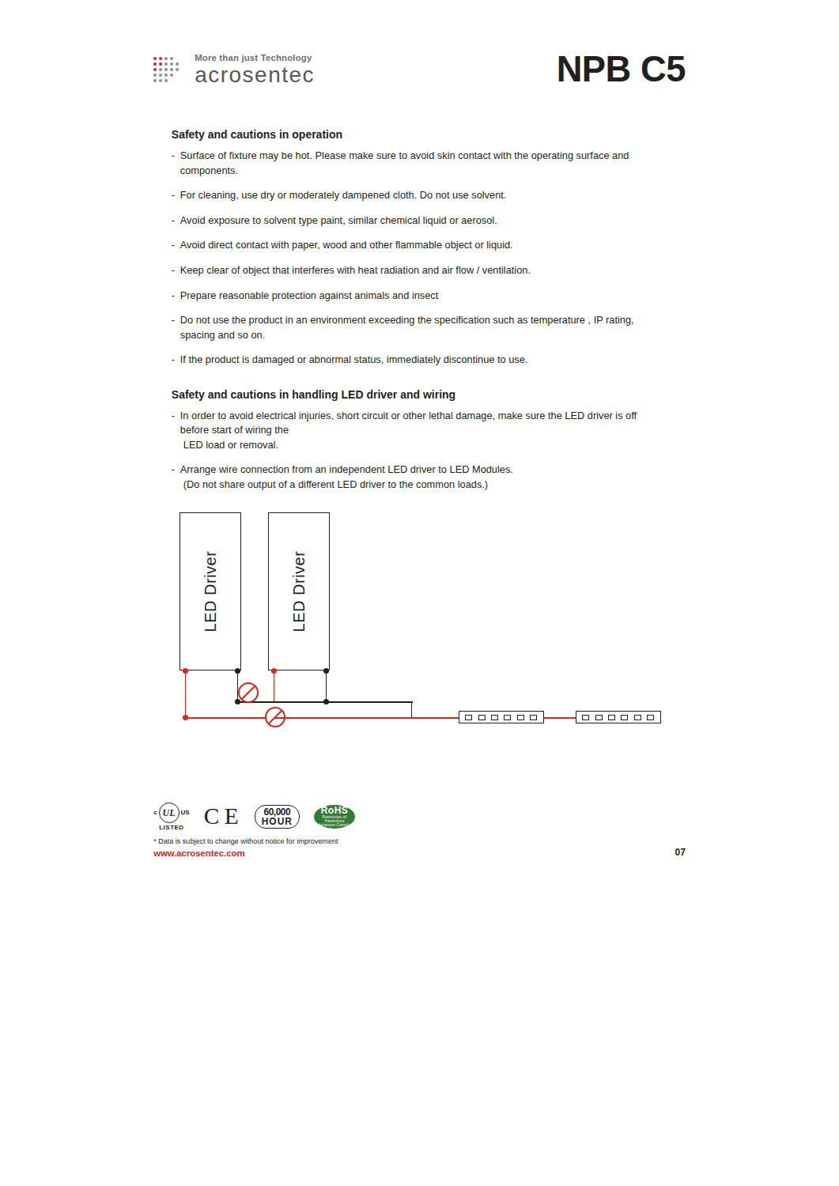More than just Technology
acrosentec
NPB C5
Safety and cautions in operation
Surface of fixture may be hot. Please make sure to avoid skin contact with the operating surface and components.
For cleaning, use dry or moderately dampened cloth. Do not use solvent.
Avoid exposure to solvent type paint, similar chemical liquid or aerosol.
Avoid direct contact with paper, wood and other flammable object or liquid.
Keep clear of object that interferes with heat radiation and air flow / ventilation.
Prepare reasonable protection against animals and insect
Do not use the product in an environment exceeding the specification such as temperature , IP rating, spacing and so on.
If the product is damaged or abnormal status, immediately discontinue to use.
Safety and cautions in handling LED driver and wiring
In order to avoid electrical injuries, short circuit or other lethal damage, make sure the LED driver is off before start of wiring the LED load or removal.
Arrange wire connection from an independent LED driver to LED Modules. (Do not share output of a different LED driver to the common loads.)
LED Driver
LED Driver
c
UL
US
LISTED
C E
60,000 HOUR
RoHS Restriction of Hazardous
Substances Compliant
* Data is subject to change without notice for improvement
www.acrosentec.com
07